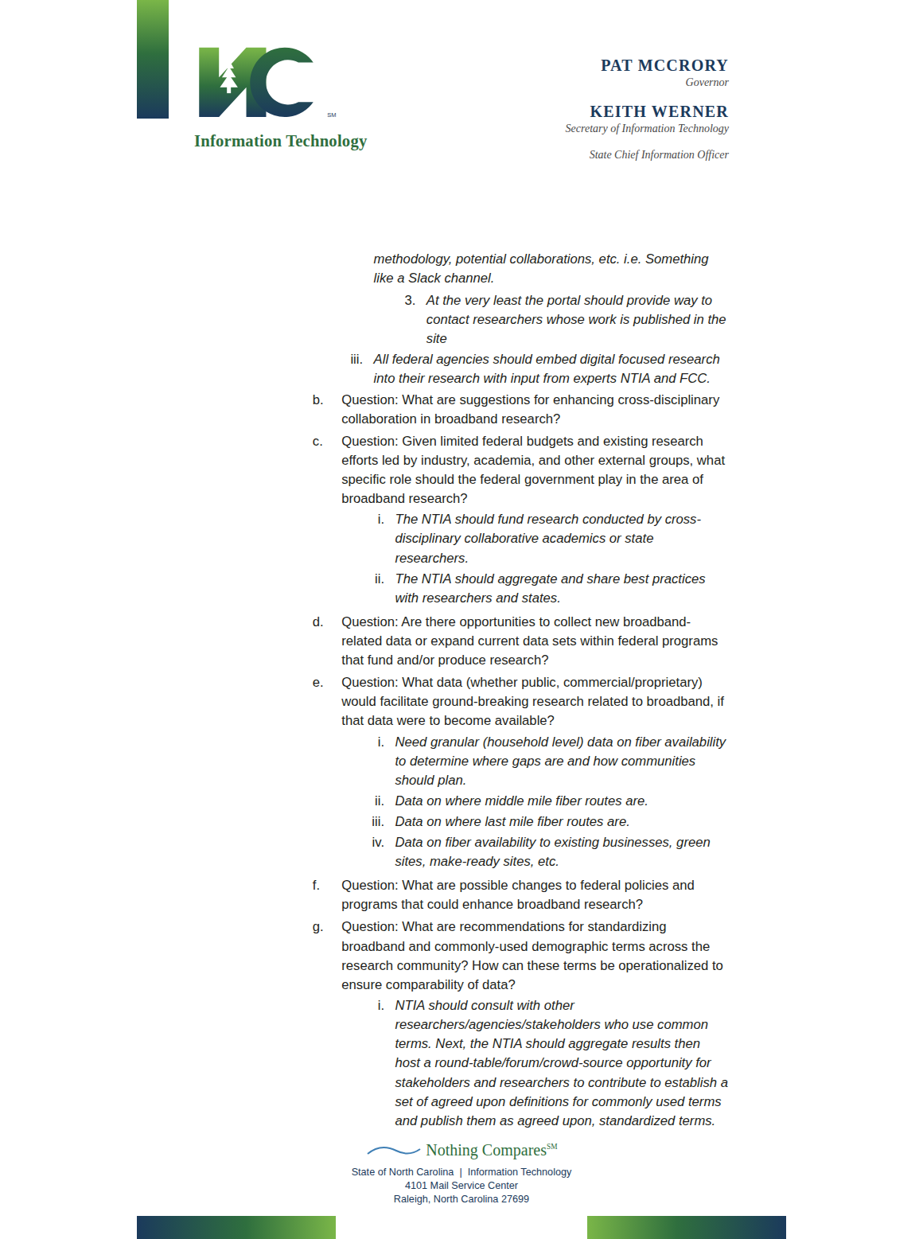SM
Information Technology
Pat McCrory
Governor
Keith Werner
Secretary of Information Technology
State Chief Information Officer
methodology, potential collaborations, etc. i.e. Something like a Slack channel.
3. At the very least the portal should provide way to contact researchers whose work is published in the site
iii. All federal agencies should embed digital focused research into their research with input from experts NTIA and FCC.
b. Question: What are suggestions for enhancing cross-disciplinary collaboration in broadband research?
c. Question: Given limited federal budgets and existing research efforts led by industry, academia, and other external groups, what specific role should the federal government play in the area of broadband research?
i. The NTIA should fund research conducted by cross-disciplinary collaborative academics or state researchers.
ii. The NTIA should aggregate and share best practices with researchers and states.
d. Question: Are there opportunities to collect new broadband-related data or expand current data sets within federal programs that fund and/or produce research?
e. Question: What data (whether public, commercial/proprietary) would facilitate ground-breaking research related to broadband, if that data were to become available?
i. Need granular (household level) data on fiber availability to determine where gaps are and how communities should plan.
ii. Data on where middle mile fiber routes are.
iii. Data on where last mile fiber routes are.
iv. Data on fiber availability to existing businesses, green sites, make-ready sites, etc.
f. Question: What are possible changes to federal policies and programs that could enhance broadband research?
g. Question: What are recommendations for standardizing broadband and commonly-used demographic terms across the research community? How can these terms be operationalized to ensure comparability of data?
i. NTIA should consult with other researchers/agencies/stakeholders who use common terms. Next, the NTIA should aggregate results then host a round-table/forum/crowd-source opportunity for stakeholders and researchers to contribute to establish a set of agreed upon definitions for commonly used terms and publish them as agreed upon, standardized terms.
Nothing ComparesSM
State of North Carolina | Information Technology
4101 Mail Service Center
Raleigh, North Carolina 27699